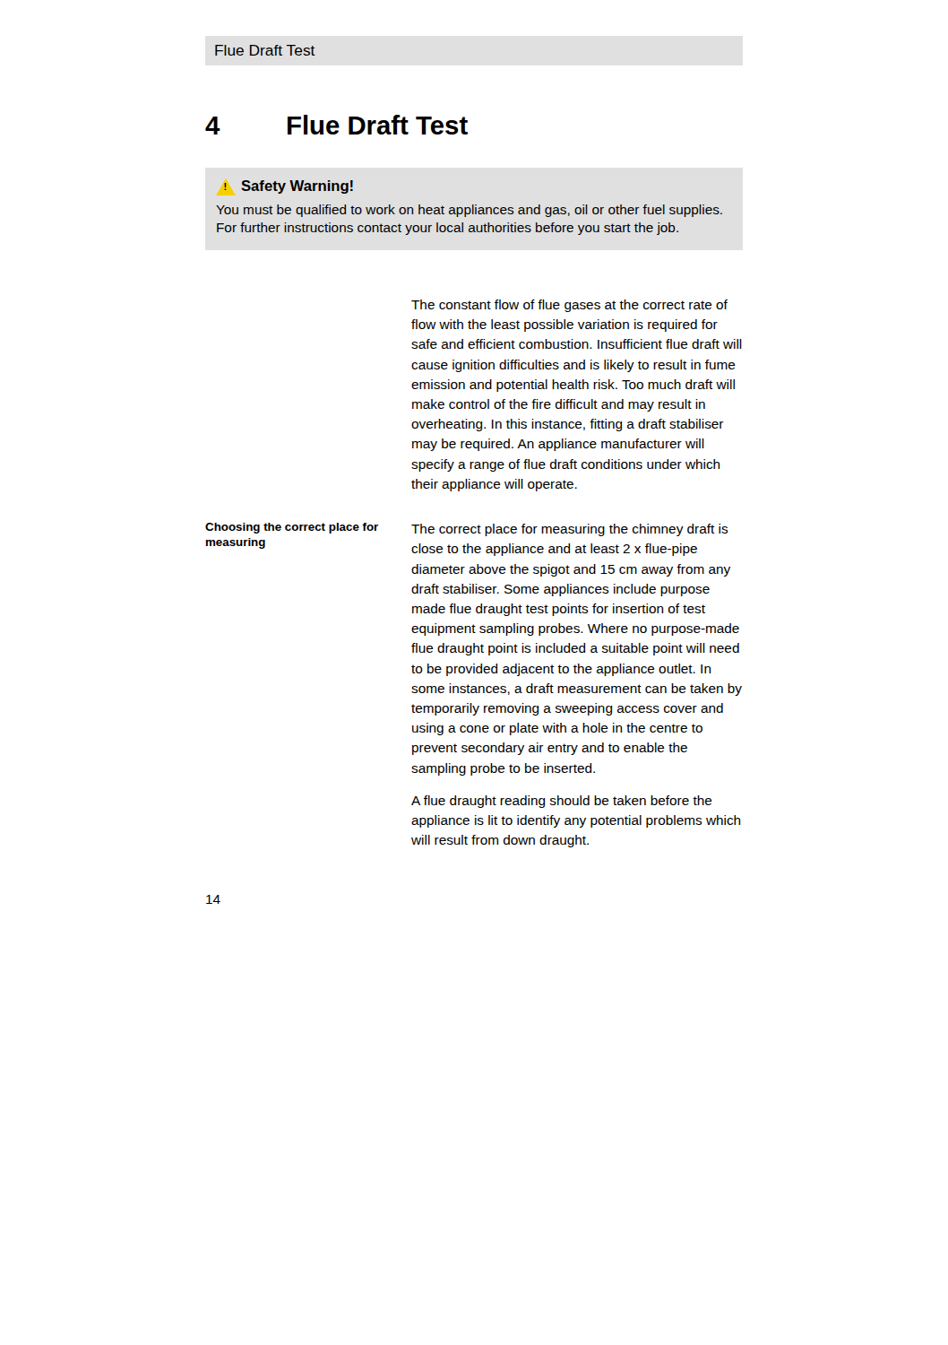Flue Draft Test
4 Flue Draft Test
Safety Warning!
You must be qualified to work on heat appliances and gas, oil or other fuel supplies. For further instructions contact your local authorities before you start the job.
The constant flow of flue gases at the correct rate of flow with the least possible variation is required for safe and efficient combustion. Insufficient flue draft will cause ignition difficulties and is likely to result in fume emission and potential health risk. Too much draft will make control of the fire difficult and may result in overheating. In this instance, fitting a draft stabiliser may be required. An appliance manufacturer will specify a range of flue draft conditions under which their appliance will operate.
Choosing the correct place for measuring
The correct place for measuring the chimney draft is close to the appliance and at least 2 x flue-pipe diameter above the spigot and 15 cm away from any draft stabiliser. Some appliances include purpose made flue draught test points for insertion of test equipment sampling probes. Where no purpose-made flue draught point is included a suitable point will need to be provided adjacent to the appliance outlet. In some instances, a draft measurement can be taken by temporarily removing a sweeping access cover and using a cone or plate with a hole in the centre to prevent secondary air entry and to enable the sampling probe to be inserted.
A flue draught reading should be taken before the appliance is lit to identify any potential problems which will result from down draught.
14